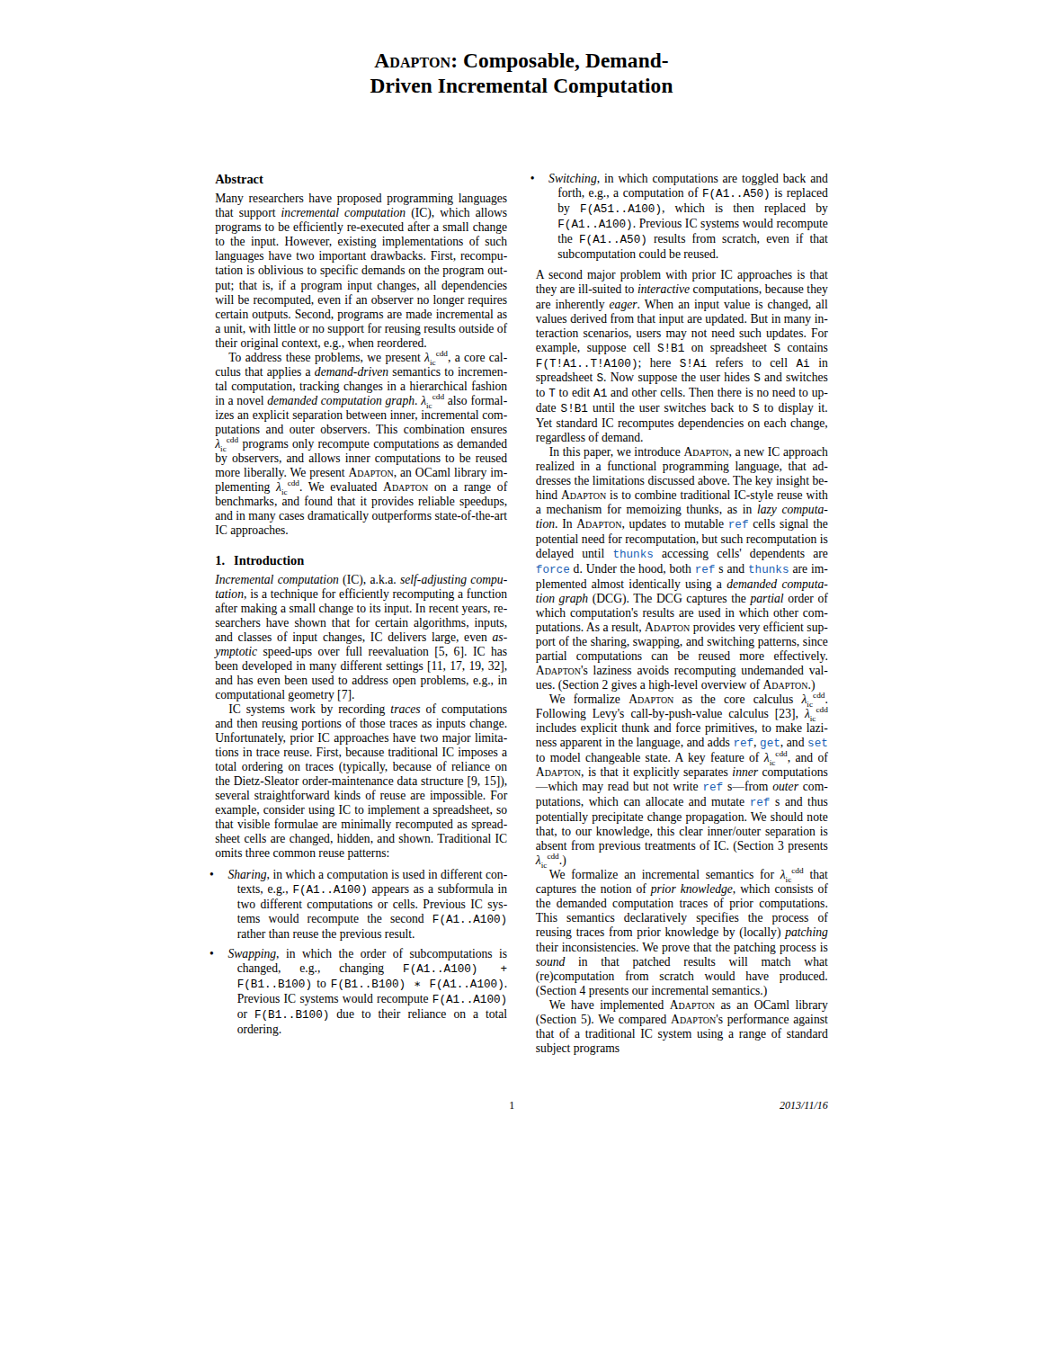Adapton: Composable, Demand-
Driven Incremental Computation
Abstract
Many researchers have proposed programming languages that support incremental computation (IC), which allows programs to be efficiently re-executed after a small change to the input. However, existing implementations of such languages have two important drawbacks. First, recomputation is oblivious to specific demands on the program output; that is, if a program input changes, all dependencies will be recomputed, even if an observer no longer requires certain outputs. Second, programs are made incremental as a unit, with little or no support for reusing results outside of their original context, e.g., when reordered.
To address these problems, we present λiccdd, a core calculus that applies a demand-driven semantics to incremental computation, tracking changes in a hierarchical fashion in a novel demanded computation graph. λiccdd also formalizes an explicit separation between inner, incremental computations and outer observers. This combination ensures λiccdd programs only recompute computations as demanded by observers, and allows inner computations to be reused more liberally. We present Adapton, an OCaml library implementing λiccdd. We evaluated Adapton on a range of benchmarks, and found that it provides reliable speedups, and in many cases dramatically outperforms state-of-the-art IC approaches.
1. Introduction
Incremental computation (IC), a.k.a. self-adjusting computation, is a technique for efficiently recomputing a function after making a small change to its input. In recent years, researchers have shown that for certain algorithms, inputs, and classes of input changes, IC delivers large, even asymptotic speed-ups over full reevaluation [5, 6]. IC has been developed in many different settings [11, 17, 19, 32], and has even been used to address open problems, e.g., in computational geometry [7].
IC systems work by recording traces of computations and then reusing portions of those traces as inputs change. Unfortunately, prior IC approaches have two major limitations in trace reuse. First, because traditional IC imposes a total ordering on traces (typically, because of reliance on the Dietz-Sleator order-maintenance data structure [9, 15]), several straightforward kinds of reuse are impossible. For example, consider using IC to implement a spreadsheet, so that visible formulae are minimally recomputed as spreadsheet cells are changed, hidden, and shown. Traditional IC omits three common reuse patterns:
Sharing, in which a computation is used in different contexts, e.g., F(A1..A100) appears as a subformula in two different computations or cells. Previous IC systems would recompute the second F(A1..A100) rather than reuse the previous result.
Swapping, in which the order of subcomputations is changed, e.g., changing F(A1..A100) + F(B1..B100) to F(B1..B100) ∗ F(A1..A100). Previous IC systems would recompute F(A1..A100) or F(B1..B100) due to their reliance on a total ordering.
Switching, in which computations are toggled back and forth, e.g., a computation of F(A1..A50) is replaced by F(A51..A100), which is then replaced by F(A1..A100). Previous IC systems would recompute the F(A1..A50) results from scratch, even if that subcomputation could be reused.
A second major problem with prior IC approaches is that they are ill-suited to interactive computations, because they are inherently eager. When an input value is changed, all values derived from that input are updated. But in many interaction scenarios, users may not need such updates. For example, suppose cell S!B1 on spreadsheet S contains F(T!A1..T!A100); here S!Ai refers to cell Ai in spreadsheet S. Now suppose the user hides S and switches to T to edit A1 and other cells. Then there is no need to update S!B1 until the user switches back to S to display it. Yet standard IC recomputes dependencies on each change, regardless of demand.
In this paper, we introduce Adapton, a new IC approach realized in a functional programming language, that addresses the limitations discussed above. The key insight behind Adapton is to combine traditional IC-style reuse with a mechanism for memoizing thunks, as in lazy computation. In Adapton, updates to mutable ref cells signal the potential need for recomputation, but such recomputation is delayed until thunks accessing cells' dependents are force d. Under the hood, both ref s and thunks are implemented almost identically using a demanded computation graph (DCG). The DCG captures the partial order of which computation's results are used in which other computations. As a result, Adapton provides very efficient support of the sharing, swapping, and switching patterns, since partial computations can be reused more effectively. Adapton's laziness avoids recomputing undemanded values. (Section 2 gives a high-level overview of Adapton.)
We formalize Adapton as the core calculus λiccdd. Following Levy's call-by-push-value calculus [23], λiccdd includes explicit thunk and force primitives, to make laziness apparent in the language, and adds ref, get, and set to model changeable state. A key feature of λiccdd, and of Adapton, is that it explicitly separates inner computations—which may read but not write ref s—from outer computations, which can allocate and mutate ref s and thus potentially precipitate change propagation. We should note that, to our knowledge, this clear inner/outer separation is absent from previous treatments of IC. (Section 3 presents λiccdd.)
We formalize an incremental semantics for λiccdd that captures the notion of prior knowledge, which consists of the demanded computation traces of prior computations. This semantics declaratively specifies the process of reusing traces from prior knowledge by (locally) patching their inconsistencies. We prove that the patching process is sound in that patched results will match what (re)computation from scratch would have produced. (Section 4 presents our incremental semantics.)
We have implemented Adapton as an OCaml library (Section 5). We compared Adapton's performance against that of a traditional IC system using a range of standard subject programs
1 2013/11/16